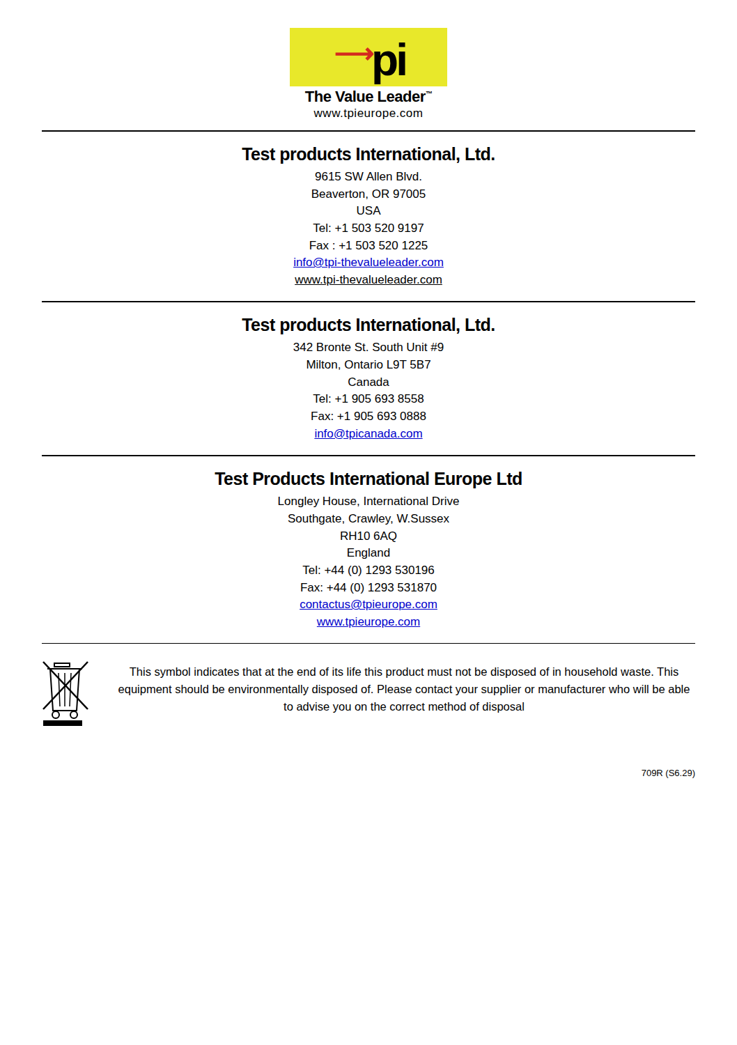⟶pi
The Value Leader™
www.tpieurope.com
Test products International, Ltd.
9615 SW Allen Blvd.
Beaverton, OR 97005
USA
Tel: +1 503 520 9197
Fax : +1 503 520 1225
info@tpi-thevalueleader.com
www.tpi-thevalueleader.com
Test products International, Ltd.
342 Bronte St. South Unit #9
Milton, Ontario L9T 5B7
Canada
Tel: +1 905 693 8558
Fax: +1 905 693 0888
info@tpicanada.com
Test Products International Europe Ltd
Longley House, International Drive
Southgate, Crawley, W.Sussex
RH10 6AQ
England
Tel: +44 (0) 1293 530196
Fax: +44 (0) 1293 531870
contactus@tpieurope.com
www.tpieurope.com
This symbol indicates that at the end of its life this product must not be disposed of in household waste. This equipment should be environmentally disposed of. Please contact your supplier or manufacturer who will be able to advise you on the correct method of disposal
709R (S6.29)